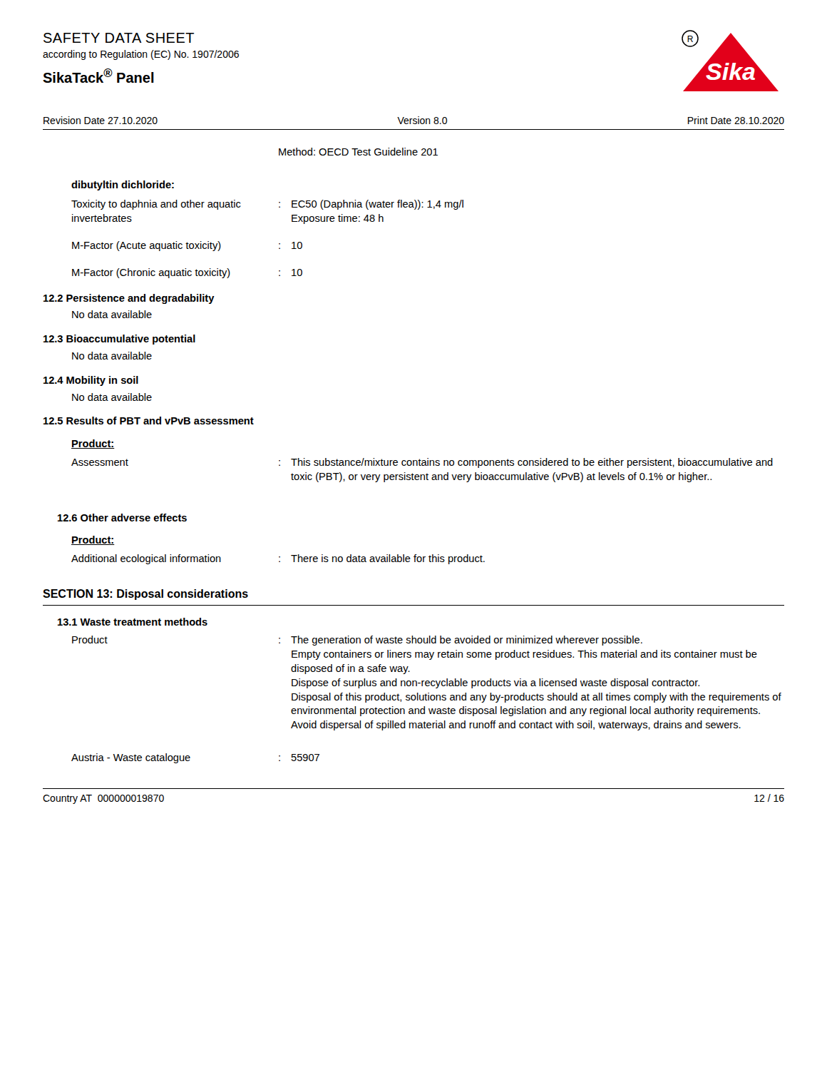SAFETY DATA SHEET
according to Regulation (EC) No. 1907/2006
SikaTack® Panel
Sika R
Revision Date 27.10.2020
Version 8.0
Print Date 28.10.2020
Method: OECD Test Guideline 201
dibutyltin dichloride:
| Toxicity to daphnia and other aquatic invertebrates | : | EC50 (Daphnia (water flea)): 1,4 mg/l Exposure time: 48 h |
| M-Factor (Acute aquatic toxicity) | : | 10 |
| M-Factor (Chronic aquatic toxicity) | : | 10 |
12.2 Persistence and degradability
No data available
12.3 Bioaccumulative potential
No data available
12.4 Mobility in soil
No data available
12.5 Results of PBT and vPvB assessment
Product:
| Assessment | : | This substance/mixture contains no components considered to be either persistent, bioaccumulative and toxic (PBT), or very persistent and very bioaccumulative (vPvB) at levels of 0.1% or higher.. |
12.6 Other adverse effects
Product:
| Additional ecological information | : | There is no data available for this product. |
SECTION 13: Disposal considerations
13.1 Waste treatment methods
| Product | : | The generation of waste should be avoided or minimized wherever possible. Empty containers or liners may retain some product residues. This material and its container must be disposed of in a safe way. Dispose of surplus and non-recyclable products via a licensed waste disposal contractor. Disposal of this product, solutions and any by-products should at all times comply with the requirements of environmental protection and waste disposal legislation and any regional local authority requirements. Avoid dispersal of spilled material and runoff and contact with soil, waterways, drains and sewers. |
| Austria - Waste catalogue | : | 55907 |
Country AT 000000019870
12 / 16